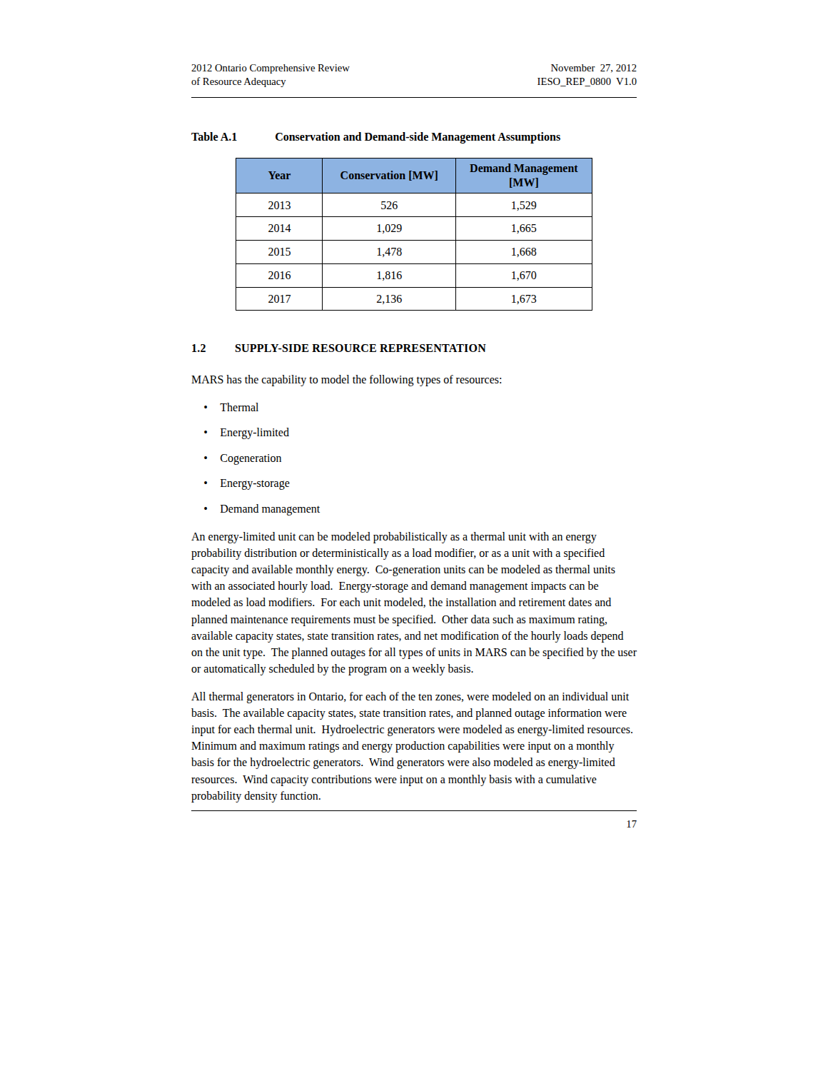2012 Ontario Comprehensive Review
of Resource Adequacy
November 27, 2012
IESO_REP_0800 V1.0
Table A.1 Conservation and Demand-side Management Assumptions
| Year | Conservation [MW] | Demand Management [MW] |
| --- | --- | --- |
| 2013 | 526 | 1,529 |
| 2014 | 1,029 | 1,665 |
| 2015 | 1,478 | 1,668 |
| 2016 | 1,816 | 1,670 |
| 2017 | 2,136 | 1,673 |
1.2 SUPPLY-SIDE RESOURCE REPRESENTATION
MARS has the capability to model the following types of resources:
Thermal
Energy-limited
Cogeneration
Energy-storage
Demand management
An energy-limited unit can be modeled probabilistically as a thermal unit with an energy probability distribution or deterministically as a load modifier, or as a unit with a specified capacity and available monthly energy. Co-generation units can be modeled as thermal units with an associated hourly load. Energy-storage and demand management impacts can be modeled as load modifiers. For each unit modeled, the installation and retirement dates and planned maintenance requirements must be specified. Other data such as maximum rating, available capacity states, state transition rates, and net modification of the hourly loads depend on the unit type. The planned outages for all types of units in MARS can be specified by the user or automatically scheduled by the program on a weekly basis.
All thermal generators in Ontario, for each of the ten zones, were modeled on an individual unit basis. The available capacity states, state transition rates, and planned outage information were input for each thermal unit. Hydroelectric generators were modeled as energy-limited resources. Minimum and maximum ratings and energy production capabilities were input on a monthly basis for the hydroelectric generators. Wind generators were also modeled as energy-limited resources. Wind capacity contributions were input on a monthly basis with a cumulative probability density function.
17